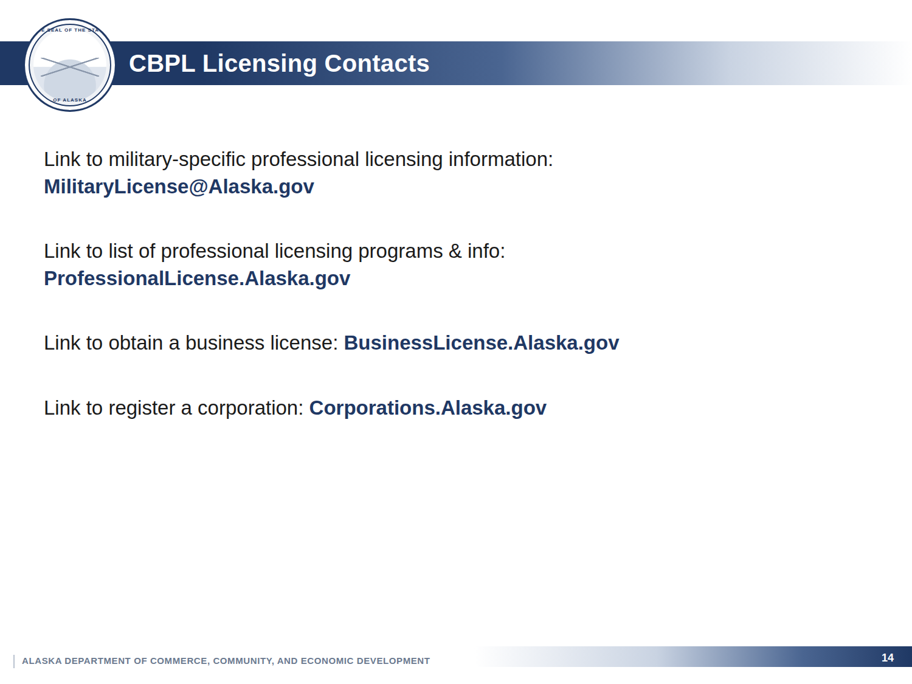The Seal of the State
of Alaska
CBPL Licensing Contacts
Link to military-specific professional licensing information:
MilitaryLicense@Alaska.gov
Link to list of professional licensing programs & info:
ProfessionalLicense.Alaska.gov
Link to obtain a business license: BusinessLicense.Alaska.gov
Link to register a corporation: Corporations.Alaska.gov
Alaska Department of Commerce, Community, and Economic Development
14